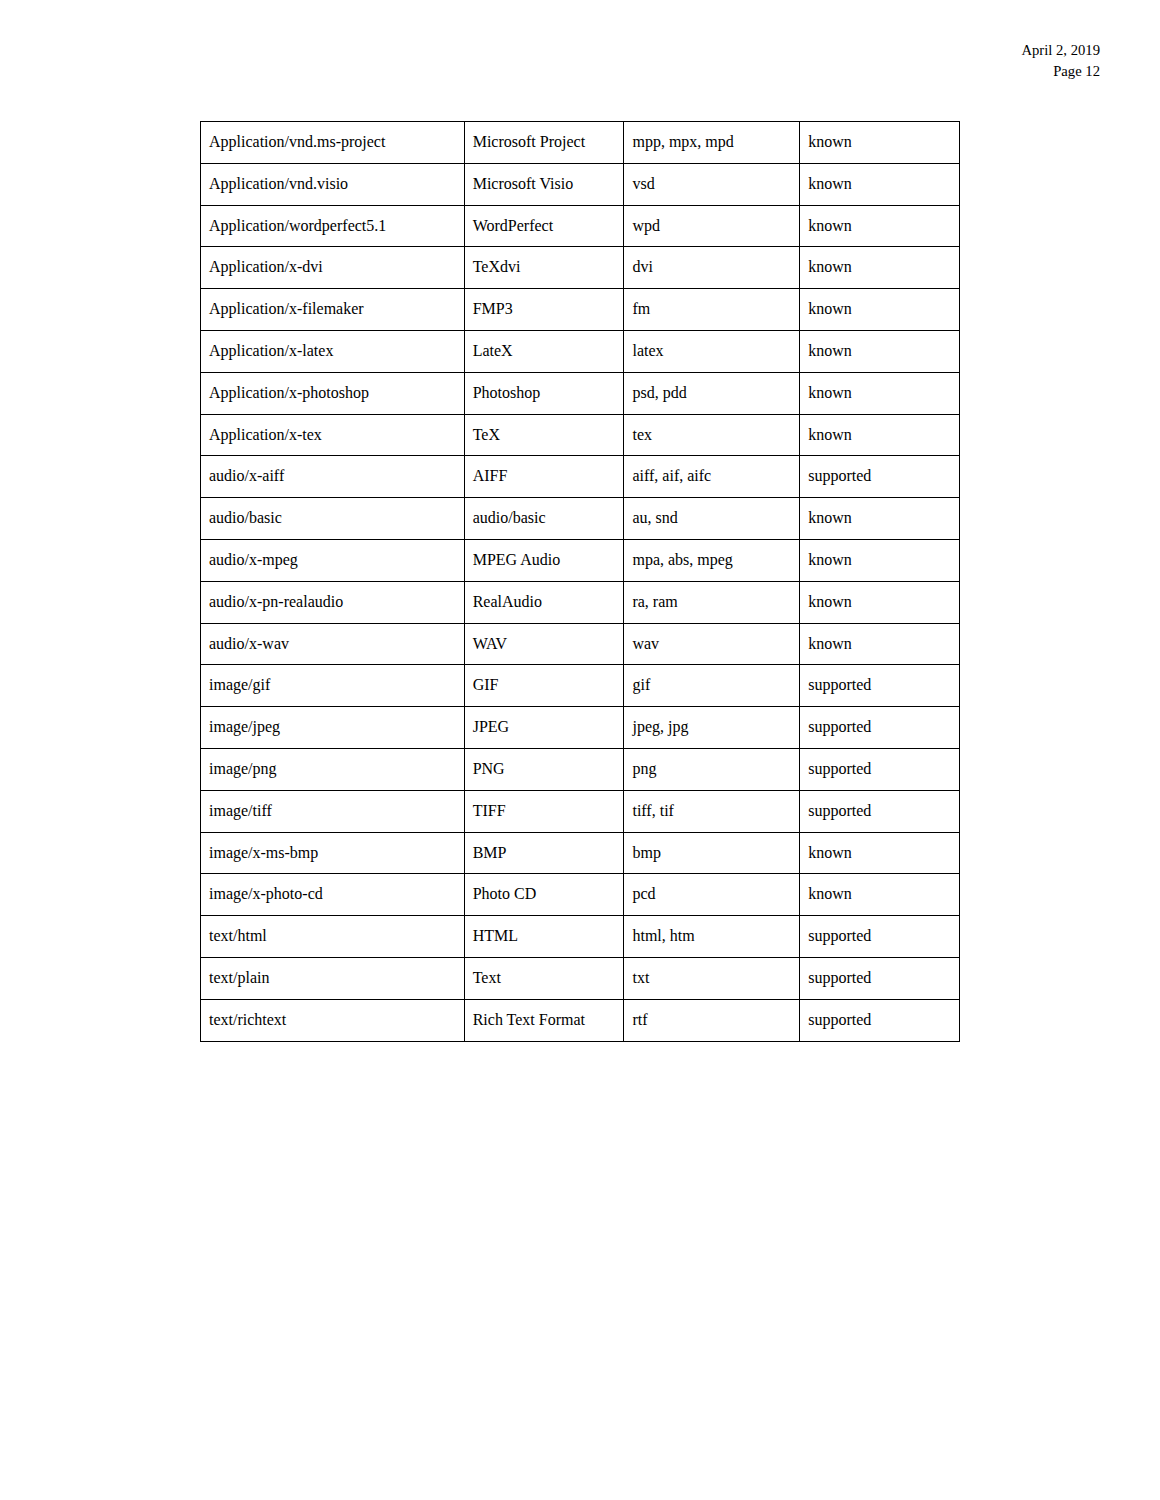April 2, 2019
Page 12
| Application/vnd.ms-project | Microsoft Project | mpp, mpx, mpd | known |
| Application/vnd.visio | Microsoft Visio | vsd | known |
| Application/wordperfect5.1 | WordPerfect | wpd | known |
| Application/x-dvi | TeXdvi | dvi | known |
| Application/x-filemaker | FMP3 | fm | known |
| Application/x-latex | LateX | latex | known |
| Application/x-photoshop | Photoshop | psd, pdd | known |
| Application/x-tex | TeX | tex | known |
| audio/x-aiff | AIFF | aiff, aif, aifc | supported |
| audio/basic | audio/basic | au, snd | known |
| audio/x-mpeg | MPEG Audio | mpa, abs, mpeg | known |
| audio/x-pn-realaudio | RealAudio | ra, ram | known |
| audio/x-wav | WAV | wav | known |
| image/gif | GIF | gif | supported |
| image/jpeg | JPEG | jpeg, jpg | supported |
| image/png | PNG | png | supported |
| image/tiff | TIFF | tiff, tif | supported |
| image/x-ms-bmp | BMP | bmp | known |
| image/x-photo-cd | Photo CD | pcd | known |
| text/html | HTML | html, htm | supported |
| text/plain | Text | txt | supported |
| text/richtext | Rich Text Format | rtf | supported |